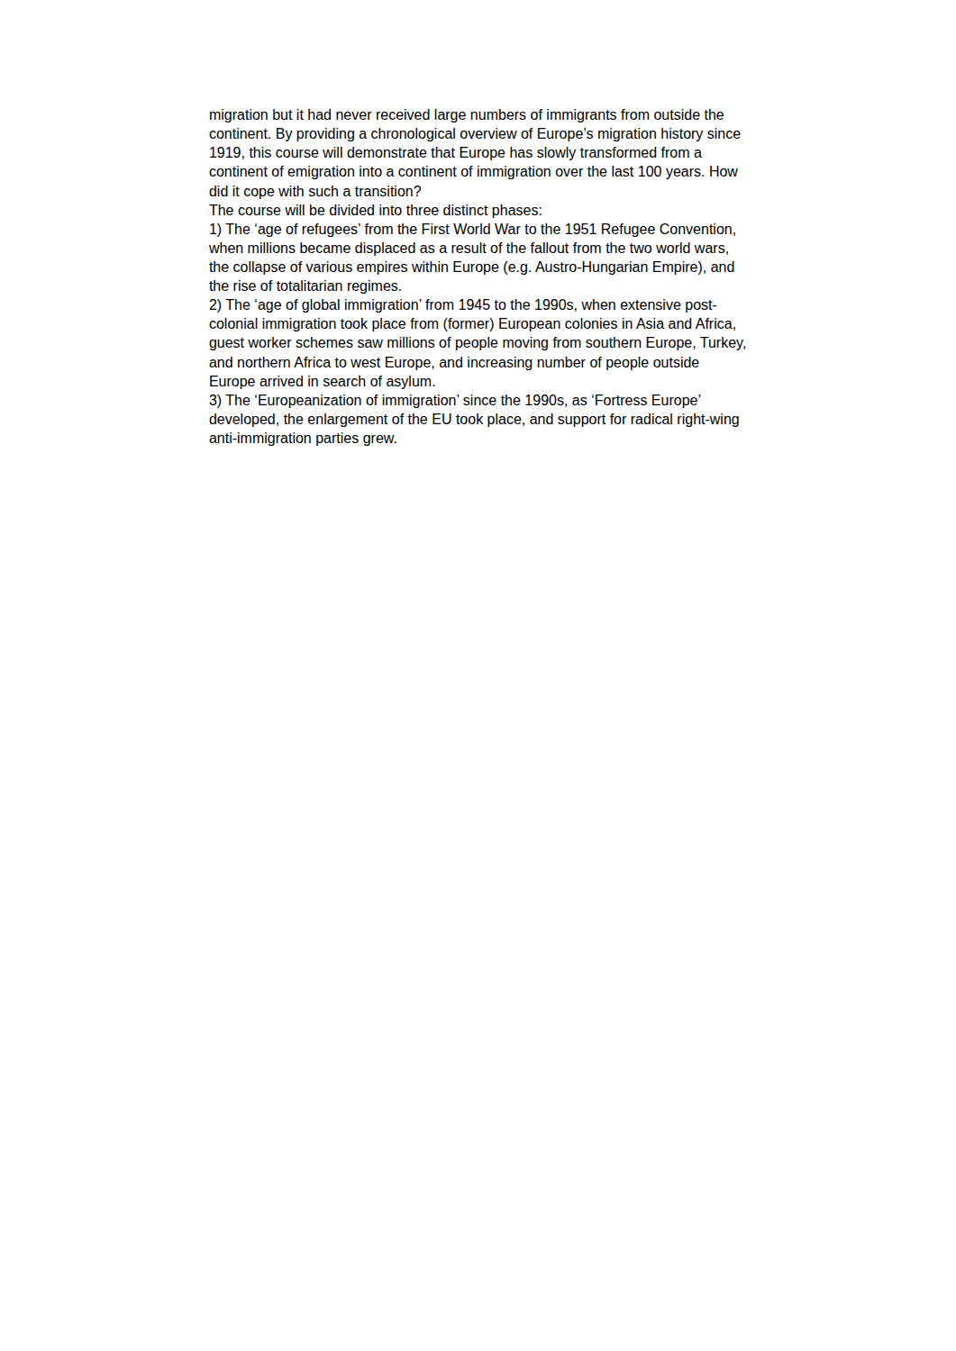migration but it had never received large numbers of immigrants from outside the continent. By providing a chronological overview of Europe’s migration history since 1919, this course will demonstrate that Europe has slowly transformed from a continent of emigration into a continent of immigration over the last 100 years. How did it cope with such a transition?
The course will be divided into three distinct phases:
1) The ‘age of refugees’ from the First World War to the 1951 Refugee Convention, when millions became displaced as a result of the fallout from the two world wars, the collapse of various empires within Europe (e.g. Austro-Hungarian Empire), and the rise of totalitarian regimes.
2) The ‘age of global immigration’ from 1945 to the 1990s, when extensive post-colonial immigration took place from (former) European colonies in Asia and Africa, guest worker schemes saw millions of people moving from southern Europe, Turkey, and northern Africa to west Europe, and increasing number of people outside Europe arrived in search of asylum.
3) The ‘Europeanization of immigration’ since the 1990s, as ‘Fortress Europe’ developed, the enlargement of the EU took place, and support for radical right-wing anti-immigration parties grew.